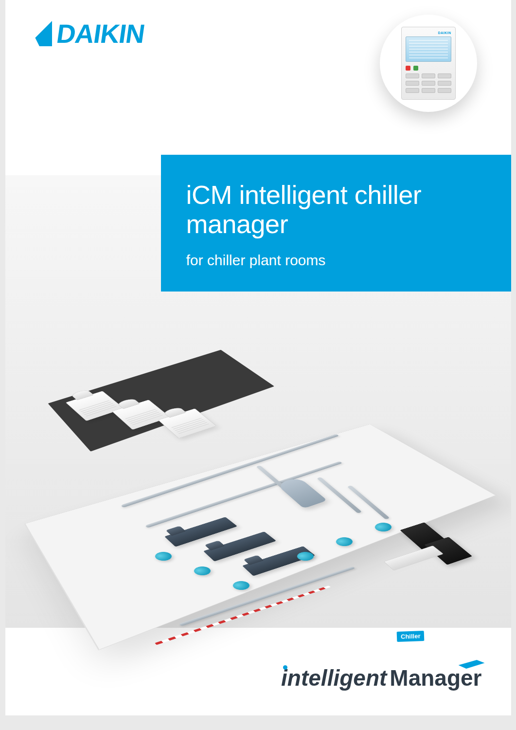DAIKIN
iCM intelligent chiller manager
for chiller plant rooms
Chiller plant room schematic with the iCM control panel highlighted.
DAIKIN
Chiller intelligent Manager